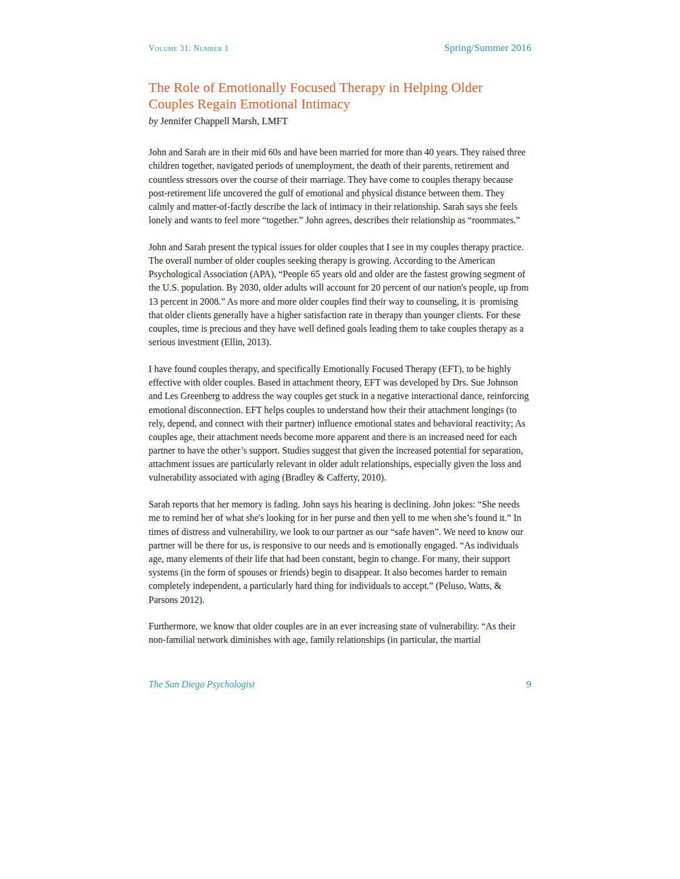Volume 31, Number 1
Spring/Summer 2016
The Role of Emotionally Focused Therapy in Helping Older Couples Regain Emotional Intimacy
by Jennifer Chappell Marsh, LMFT
John and Sarah are in their mid 60s and have been married for more than 40 years. They raised three children together, navigated periods of unemployment, the death of their parents, retirement and countless stressors over the course of their marriage. They have come to couples therapy because post-retirement life uncovered the gulf of emotional and physical distance between them. They calmly and matter-of-factly describe the lack of intimacy in their relationship. Sarah says she feels lonely and wants to feel more “together.” John agrees, describes their relationship as “roommates.”
John and Sarah present the typical issues for older couples that I see in my couples therapy practice. The overall number of older couples seeking therapy is growing. According to the American Psychological Association (APA), “People 65 years old and older are the fastest growing segment of the U.S. population. By 2030, older adults will account for 20 percent of our nation's people, up from 13 percent in 2008.” As more and more older couples find their way to counseling, it is promising that older clients generally have a higher satisfaction rate in therapy than younger clients. For these couples, time is precious and they have well defined goals leading them to take couples therapy as a serious investment (Ellin, 2013).
I have found couples therapy, and specifically Emotionally Focused Therapy (EFT), to be highly effective with older couples. Based in attachment theory, EFT was developed by Drs. Sue Johnson and Les Greenberg to address the way couples get stuck in a negative interactional dance, reinforcing emotional disconnection. EFT helps couples to understand how their their attachment longings (to rely, depend, and connect with their partner) influence emotional states and behavioral reactivity; As couples age, their attachment needs become more apparent and there is an increased need for each partner to have the other’s support. Studies suggest that given the increased potential for separation, attachment issues are particularly relevant in older adult relationships, especially given the loss and vulnerability associated with aging (Bradley & Cafferty, 2010).
Sarah reports that her memory is fading. John says his hearing is declining. John jokes: “She needs me to remind her of what she's looking for in her purse and then yell to me when she’s found it.” In times of distress and vulnerability, we look to our partner as our “safe haven”. We need to know our partner will be there for us, is responsive to our needs and is emotionally engaged. “As individuals age, many elements of their life that had been constant, begin to change. For many, their support systems (in the form of spouses or friends) begin to disappear. It also becomes harder to remain completely independent, a particularly hard thing for individuals to accept.” (Peluso, Watts, & Parsons 2012).
Furthermore, we know that older couples are in an ever increasing state of vulnerability. “As their non-familial network diminishes with age, family relationships (in particular, the martial
The San Diego Psychologist
9